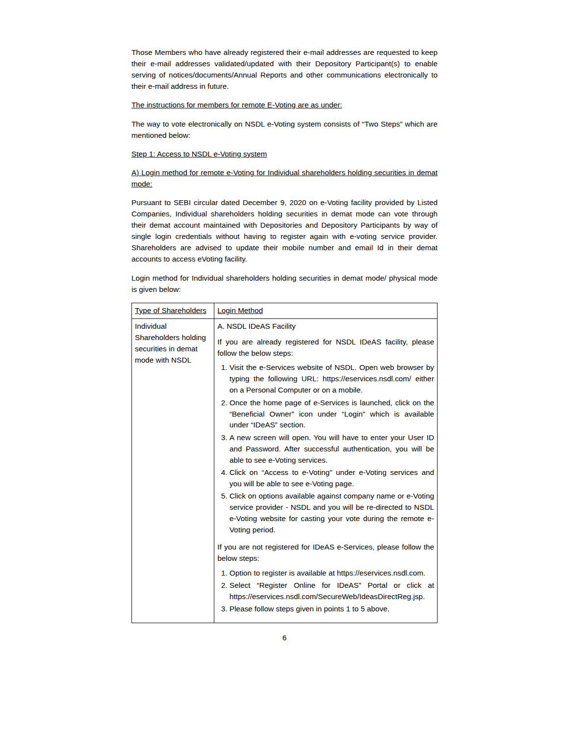Those Members who have already registered their e-mail addresses are requested to keep their e-mail addresses validated/updated with their Depository Participant(s) to enable serving of notices/documents/Annual Reports and other communications electronically to their e-mail address in future.
The instructions for members for remote E-Voting are as under:
The way to vote electronically on NSDL e-Voting system consists of “Two Steps” which are mentioned below:
Step 1: Access to NSDL e-Voting system
A) Login method for remote e-Voting for Individual shareholders holding securities in demat mode:
Pursuant to SEBI circular dated December 9, 2020 on e-Voting facility provided by Listed Companies, Individual shareholders holding securities in demat mode can vote through their demat account maintained with Depositories and Depository Participants by way of single login credentials without having to register again with e-voting service provider. Shareholders are advised to update their mobile number and email Id in their demat accounts to access eVoting facility.
Login method for Individual shareholders holding securities in demat mode/ physical mode is given below:
| Type of Shareholders | Login Method |
| Individual Shareholders holding securities in demat mode with NSDL | A. NSDL IDeAS Facility If you are already registered for NSDL IDeAS facility, please follow the below steps: Visit the e-Services website of NSDL. Open web browser by typing the following URL: https://eservices.nsdl.com/ either on a Personal Computer or on a mobile. Once the home page of e-Services is launched, click on the “Beneficial Owner” icon under “Login” which is available under “IDeAS” section. A new screen will open. You will have to enter your User ID and Password. After successful authentication, you will be able to see e-Voting services. Click on “Access to e-Voting” under e-Voting services and you will be able to see e-Voting page. Click on options available against company name or e-Voting service provider - NSDL and you will be re-directed to NSDL e-Voting website for casting your vote during the remote e-Voting period. If you are not registered for IDeAS e-Services, please follow the below steps: Option to register is available at https://eservices.nsdl.com. Select “Register Online for IDeAS” Portal or click at https://eservices.nsdl.com/SecureWeb/IdeasDirectReg.jsp. Please follow steps given in points 1 to 5 above. |
6